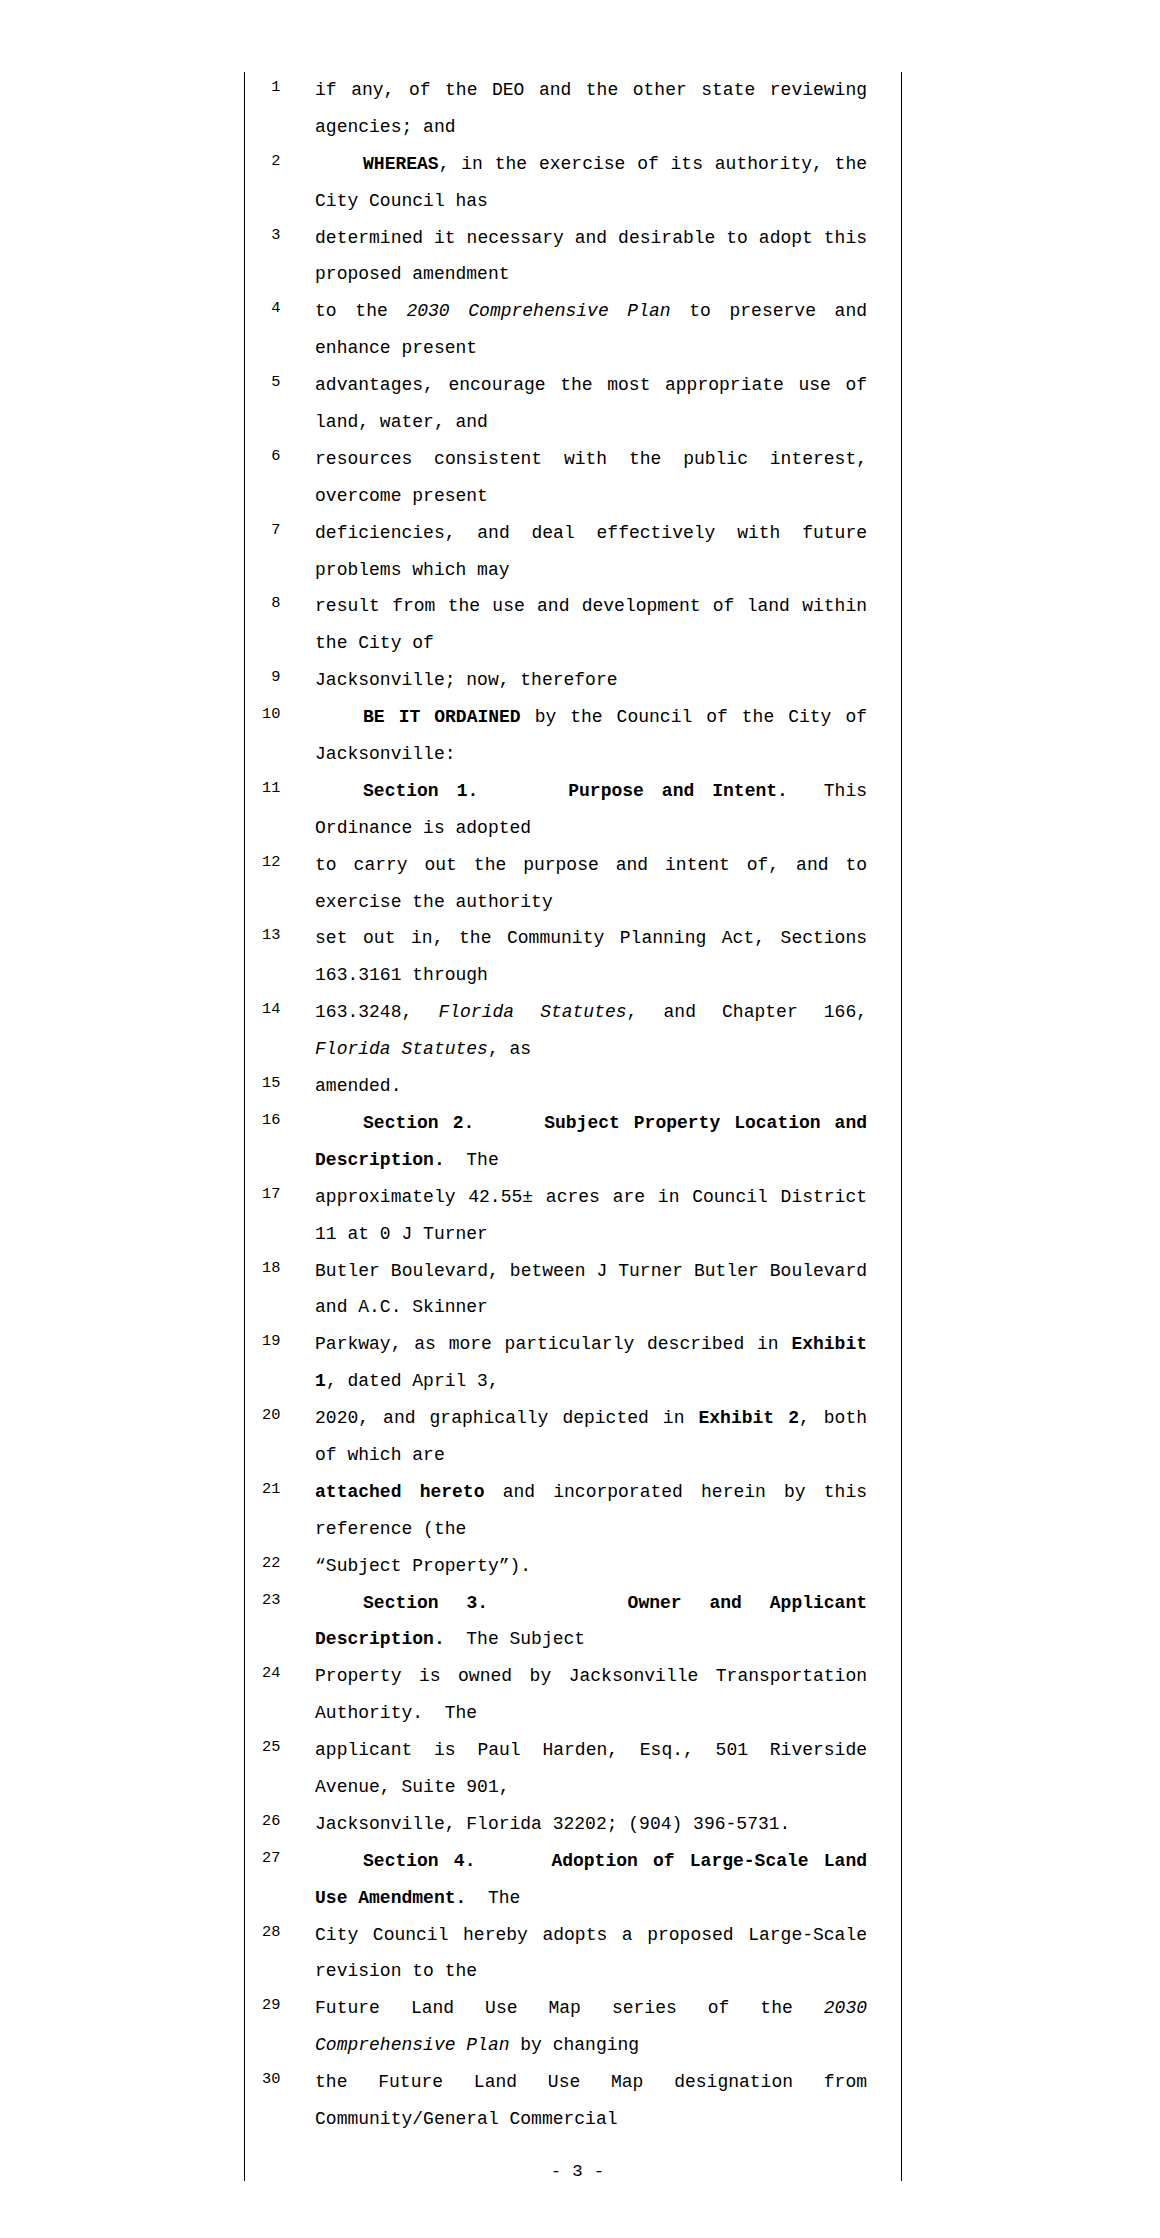if any, of the DEO and the other state reviewing agencies; and
WHEREAS, in the exercise of its authority, the City Council has
determined it necessary and desirable to adopt this proposed amendment
to the 2030 Comprehensive Plan to preserve and enhance present
advantages, encourage the most appropriate use of land, water, and
resources consistent with the public interest, overcome present
deficiencies, and deal effectively with future problems which may
result from the use and development of land within the City of
Jacksonville; now, therefore
BE IT ORDAINED by the Council of the City of Jacksonville:
Section 1. Purpose and Intent. This Ordinance is adopted
to carry out the purpose and intent of, and to exercise the authority
set out in, the Community Planning Act, Sections 163.3161 through
163.3248, Florida Statutes, and Chapter 166, Florida Statutes, as
amended.
Section 2. Subject Property Location and Description. The
approximately 42.55± acres are in Council District 11 at 0 J Turner
Butler Boulevard, between J Turner Butler Boulevard and A.C. Skinner
Parkway, as more particularly described in Exhibit 1, dated April 3,
2020, and graphically depicted in Exhibit 2, both of which are
attached hereto and incorporated herein by this reference (the
“Subject Property”).
Section 3. Owner and Applicant Description. The Subject
Property is owned by Jacksonville Transportation Authority. The
applicant is Paul Harden, Esq., 501 Riverside Avenue, Suite 901,
Jacksonville, Florida 32202; (904) 396-5731.
Section 4. Adoption of Large-Scale Land Use Amendment. The
City Council hereby adopts a proposed Large-Scale revision to the
Future Land Use Map series of the 2030 Comprehensive Plan by changing
the Future Land Use Map designation from Community/General Commercial
- 3 -